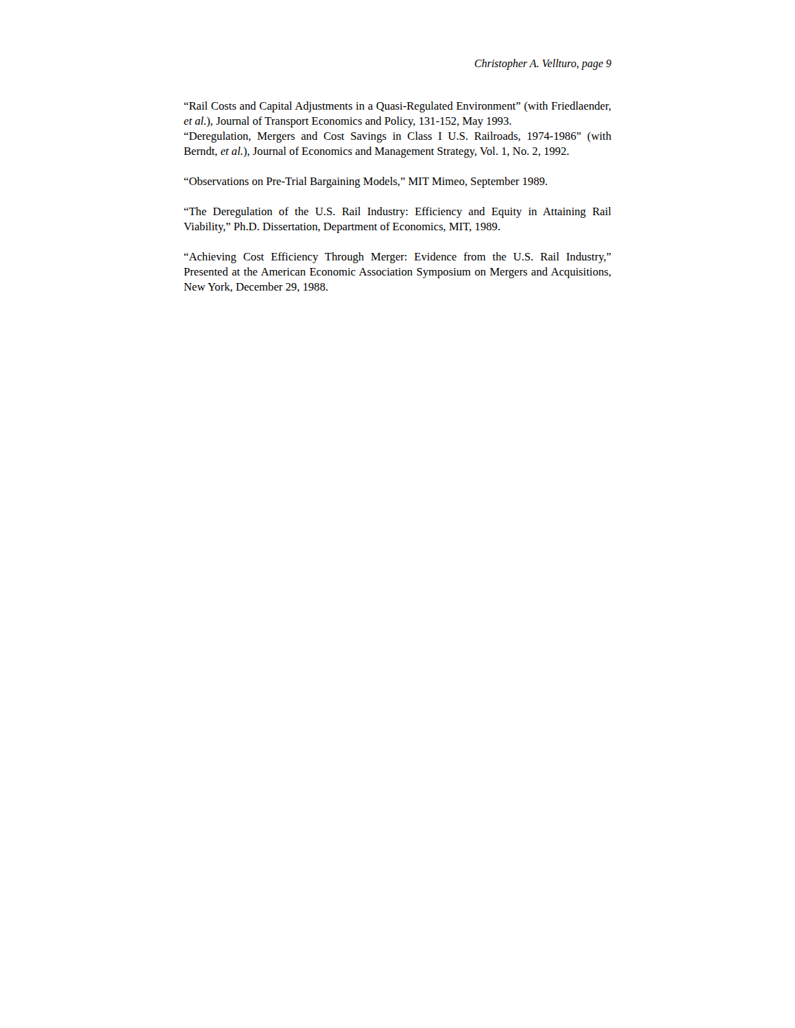Christopher A. Vellturo, page 9
“Rail Costs and Capital Adjustments in a Quasi-Regulated Environment” (with Friedlaender, et al.), Journal of Transport Economics and Policy, 131-152, May 1993.
“Deregulation, Mergers and Cost Savings in Class I U.S. Railroads, 1974-1986” (with Berndt, et al.), Journal of Economics and Management Strategy, Vol. 1, No. 2, 1992.
“Observations on Pre-Trial Bargaining Models,” MIT Mimeo, September 1989.
“The Deregulation of the U.S. Rail Industry: Efficiency and Equity in Attaining Rail Viability,” Ph.D. Dissertation, Department of Economics, MIT, 1989.
“Achieving Cost Efficiency Through Merger: Evidence from the U.S. Rail Industry,” Presented at the American Economic Association Symposium on Mergers and Acquisitions, New York, December 29, 1988.